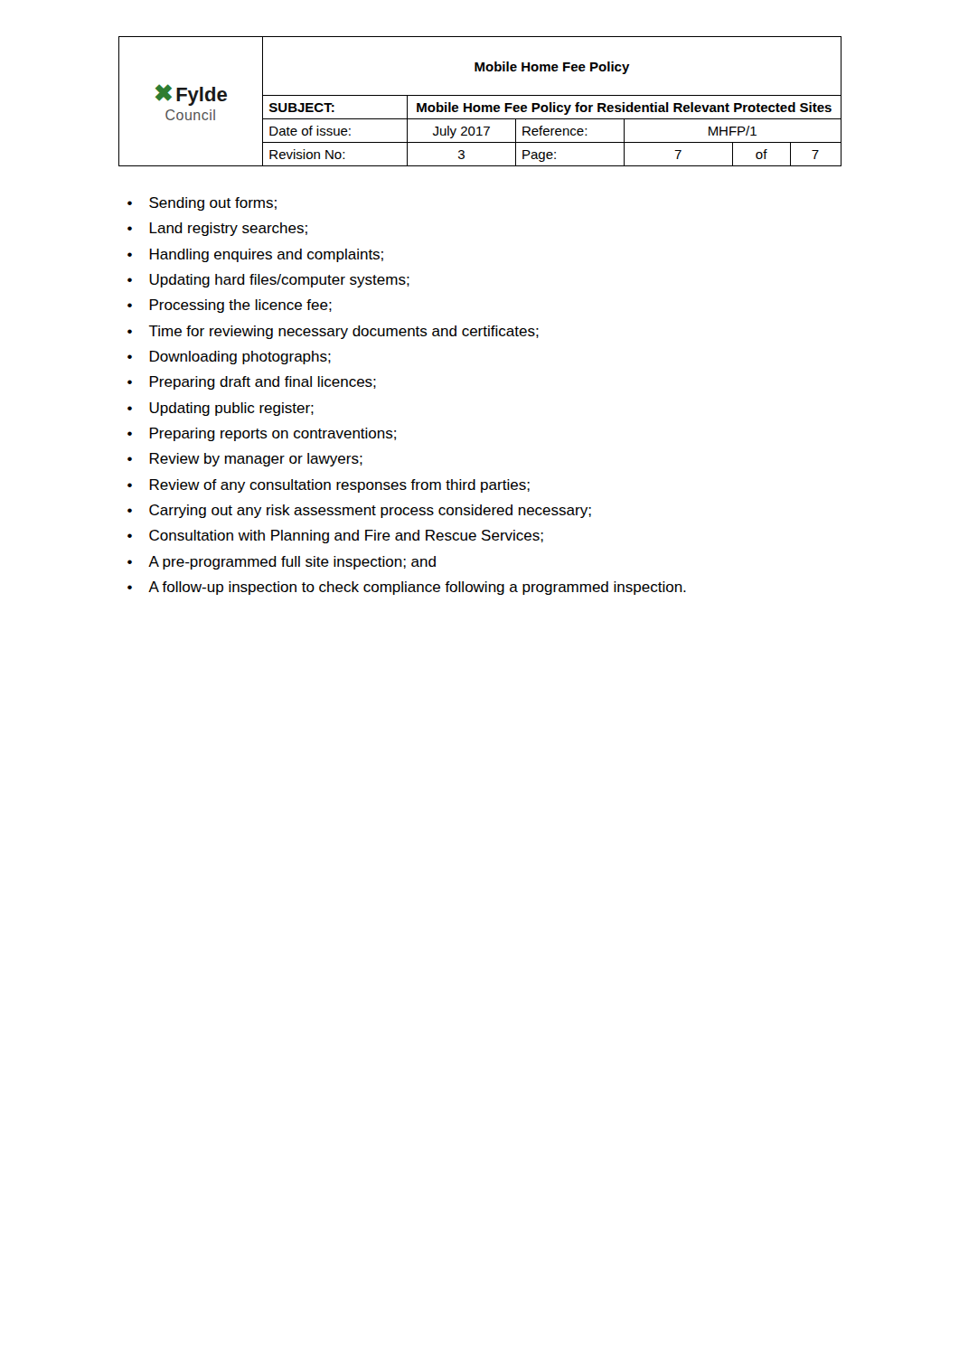| ✖ Fylde Council | Mobile Home Fee Policy |
| SUBJECT: | Mobile Home Fee Policy for Residential Relevant Protected Sites |
| Date of issue: | July 2017 | Reference: | MHFP/1 |
| Revision No: | 3 | Page: | 7 | of | 7 |
Sending out forms;
Land registry searches;
Handling enquires and complaints;
Updating hard files/computer systems;
Processing the licence fee;
Time for reviewing necessary documents and certificates;
Downloading photographs;
Preparing draft and final licences;
Updating public register;
Preparing reports on contraventions;
Review by manager or lawyers;
Review of any consultation responses from third parties;
Carrying out any risk assessment process considered necessary;
Consultation with Planning and Fire and Rescue Services;
A pre-programmed full site inspection; and
A follow-up inspection to check compliance following a programmed inspection.